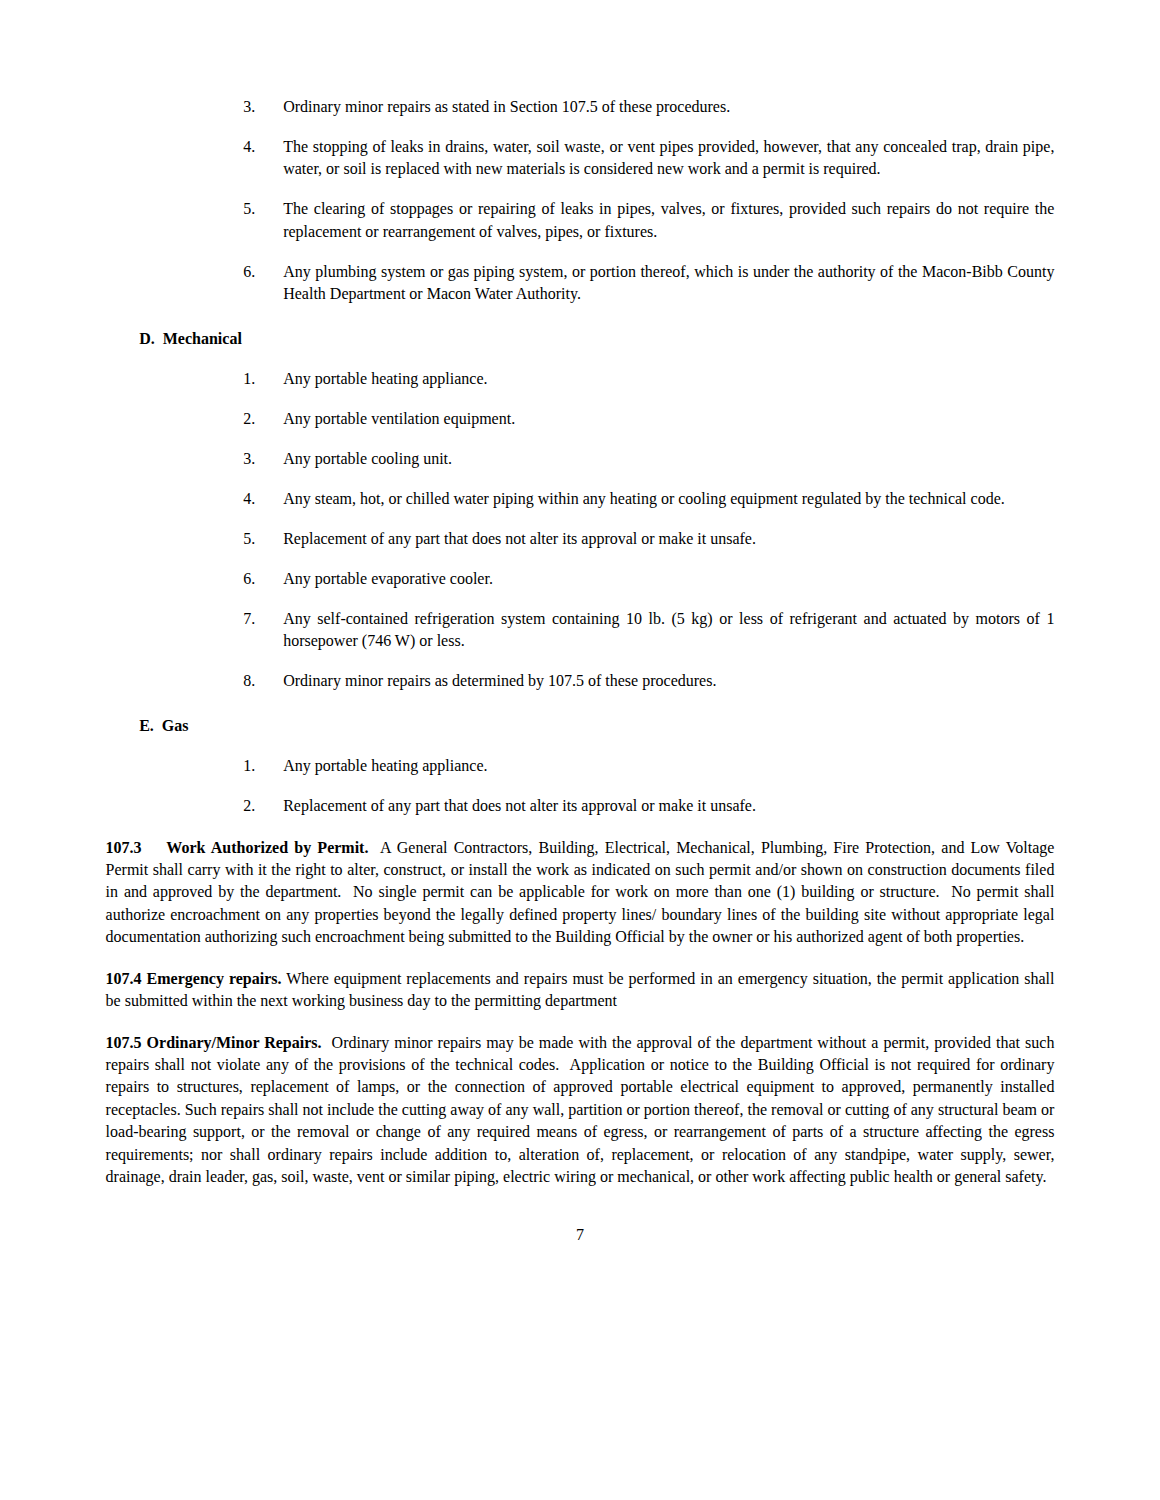Ordinary minor repairs as stated in Section 107.5 of these procedures.
The stopping of leaks in drains, water, soil waste, or vent pipes provided, however, that any concealed trap, drain pipe, water, or soil is replaced with new materials is considered new work and a permit is required.
The clearing of stoppages or repairing of leaks in pipes, valves, or fixtures, provided such repairs do not require the replacement or rearrangement of valves, pipes, or fixtures.
Any plumbing system or gas piping system, or portion thereof, which is under the authority of the Macon-Bibb County Health Department or Macon Water Authority.
D. Mechanical
Any portable heating appliance.
Any portable ventilation equipment.
Any portable cooling unit.
Any steam, hot, or chilled water piping within any heating or cooling equipment regulated by the technical code.
Replacement of any part that does not alter its approval or make it unsafe.
Any portable evaporative cooler.
Any self-contained refrigeration system containing 10 lb. (5 kg) or less of refrigerant and actuated by motors of 1 horsepower (746 W) or less.
Ordinary minor repairs as determined by 107.5 of these procedures.
E. Gas
Any portable heating appliance.
Replacement of any part that does not alter its approval or make it unsafe.
107.3 Work Authorized by Permit. A General Contractors, Building, Electrical, Mechanical, Plumbing, Fire Protection, and Low Voltage Permit shall carry with it the right to alter, construct, or install the work as indicated on such permit and/or shown on construction documents filed in and approved by the department. No single permit can be applicable for work on more than one (1) building or structure. No permit shall authorize encroachment on any properties beyond the legally defined property lines/ boundary lines of the building site without appropriate legal documentation authorizing such encroachment being submitted to the Building Official by the owner or his authorized agent of both properties.
107.4 Emergency repairs. Where equipment replacements and repairs must be performed in an emergency situation, the permit application shall be submitted within the next working business day to the permitting department
107.5 Ordinary/Minor Repairs. Ordinary minor repairs may be made with the approval of the department without a permit, provided that such repairs shall not violate any of the provisions of the technical codes. Application or notice to the Building Official is not required for ordinary repairs to structures, replacement of lamps, or the connection of approved portable electrical equipment to approved, permanently installed receptacles. Such repairs shall not include the cutting away of any wall, partition or portion thereof, the removal or cutting of any structural beam or load-bearing support, or the removal or change of any required means of egress, or rearrangement of parts of a structure affecting the egress requirements; nor shall ordinary repairs include addition to, alteration of, replacement, or relocation of any standpipe, water supply, sewer, drainage, drain leader, gas, soil, waste, vent or similar piping, electric wiring or mechanical, or other work affecting public health or general safety.
7